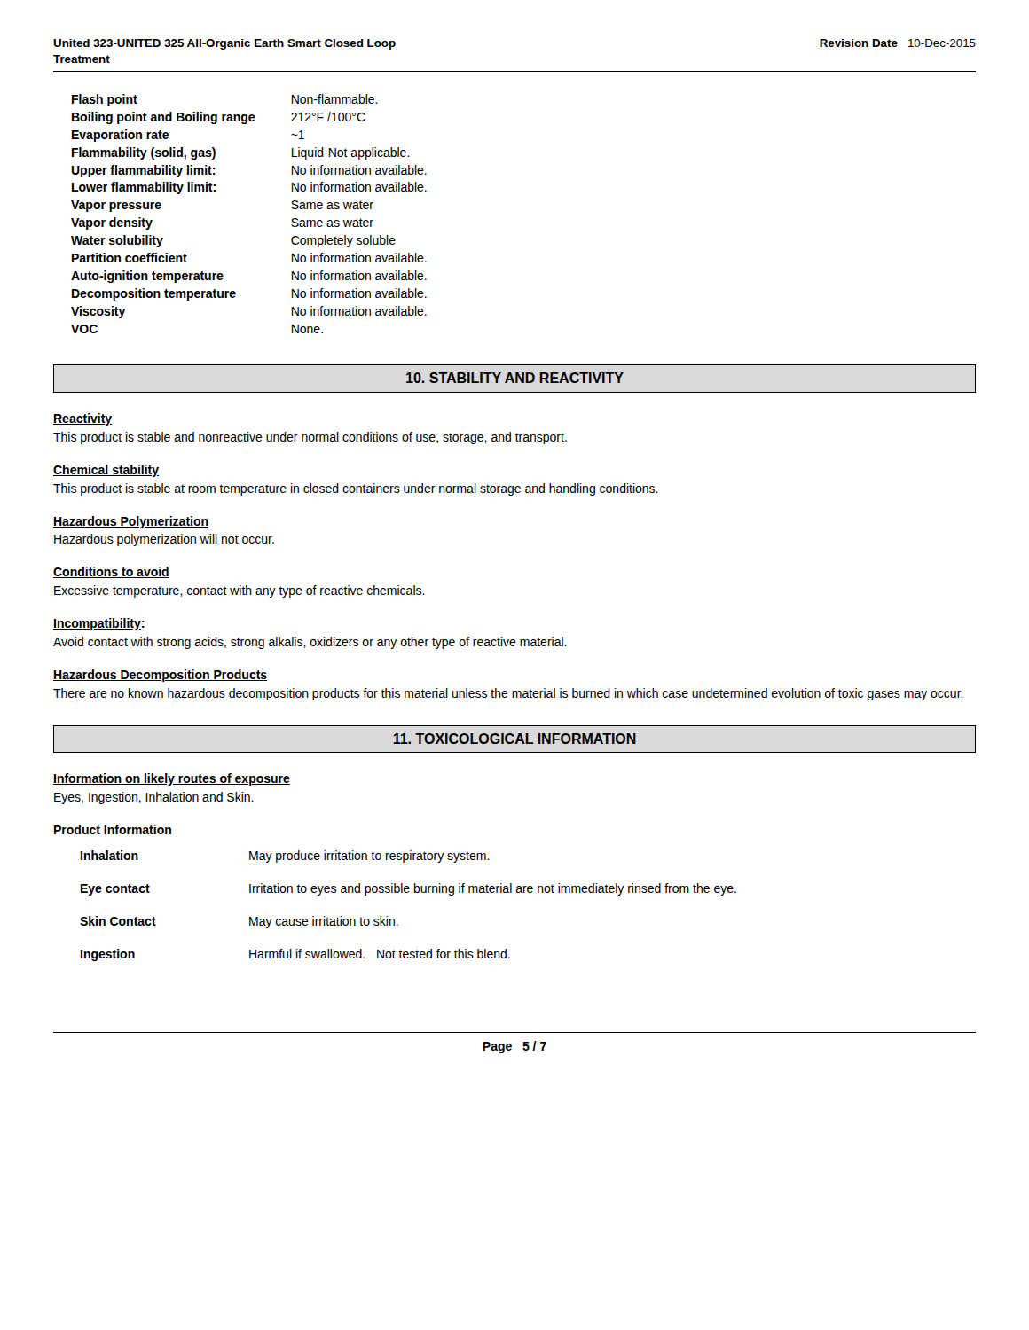United 323-UNITED 325 All-Organic Earth Smart Closed Loop
Treatment
Revision Date 10-Dec-2015
| Flash point | Non-flammable. |
| Boiling point and Boiling range | 212°F /100°C |
| Evaporation rate | ~1 |
| Flammability (solid, gas) | Liquid-Not applicable. |
| Upper flammability limit: | No information available. |
| Lower flammability limit: | No information available. |
| Vapor pressure | Same as water |
| Vapor density | Same as water |
| Water solubility | Completely soluble |
| Partition coefficient | No information available. |
| Auto-ignition temperature | No information available. |
| Decomposition temperature | No information available. |
| Viscosity | No information available. |
| VOC | None. |
10. STABILITY AND REACTIVITY
Reactivity
This product is stable and nonreactive under normal conditions of use, storage, and transport.
Chemical stability
This product is stable at room temperature in closed containers under normal storage and handling conditions.
Hazardous Polymerization
Hazardous polymerization will not occur.
Conditions to avoid
Excessive temperature, contact with any type of reactive chemicals.
Incompatibility:
Avoid contact with strong acids, strong alkalis, oxidizers or any other type of reactive material.
Hazardous Decomposition Products
There are no known hazardous decomposition products for this material unless the material is burned in which case undetermined evolution of toxic gases may occur.
11. TOXICOLOGICAL INFORMATION
Information on likely routes of exposure
Eyes, Ingestion, Inhalation and Skin.
Product Information
| Inhalation | May produce irritation to respiratory system. |
| Eye contact | Irritation to eyes and possible burning if material are not immediately rinsed from the eye. |
| Skin Contact | May cause irritation to skin. |
| Ingestion | Harmful if swallowed. Not tested for this blend. |
Page 5 / 7